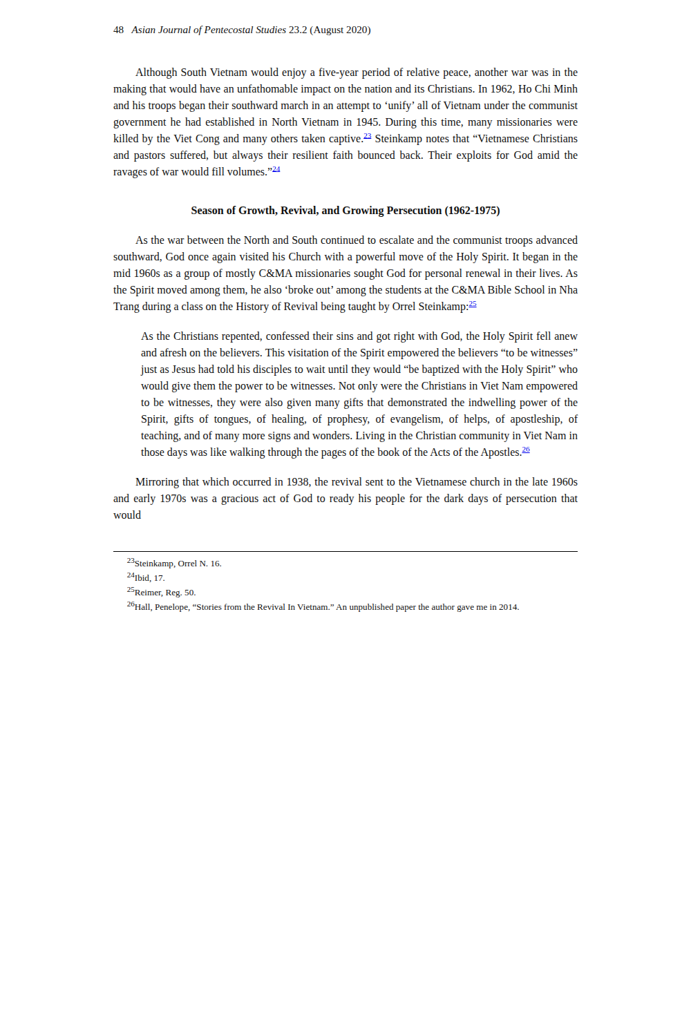48 Asian Journal of Pentecostal Studies 23.2 (August 2020)
Although South Vietnam would enjoy a five-year period of relative peace, another war was in the making that would have an unfathomable impact on the nation and its Christians. In 1962, Ho Chi Minh and his troops began their southward march in an attempt to ‘unify’ all of Vietnam under the communist government he had established in North Vietnam in 1945. During this time, many missionaries were killed by the Viet Cong and many others taken captive.23 Steinkamp notes that “Vietnamese Christians and pastors suffered, but always their resilient faith bounced back. Their exploits for God amid the ravages of war would fill volumes.”24
Season of Growth, Revival, and Growing Persecution (1962-1975)
As the war between the North and South continued to escalate and the communist troops advanced southward, God once again visited his Church with a powerful move of the Holy Spirit. It began in the mid 1960s as a group of mostly C&MA missionaries sought God for personal renewal in their lives. As the Spirit moved among them, he also ‘broke out’ among the students at the C&MA Bible School in Nha Trang during a class on the History of Revival being taught by Orrel Steinkamp:25
As the Christians repented, confessed their sins and got right with God, the Holy Spirit fell anew and afresh on the believers. This visitation of the Spirit empowered the believers “to be witnesses” just as Jesus had told his disciples to wait until they would “be baptized with the Holy Spirit” who would give them the power to be witnesses. Not only were the Christians in Viet Nam empowered to be witnesses, they were also given many gifts that demonstrated the indwelling power of the Spirit, gifts of tongues, of healing, of prophesy, of evangelism, of helps, of apostleship, of teaching, and of many more signs and wonders. Living in the Christian community in Viet Nam in those days was like walking through the pages of the book of the Acts of the Apostles.26
Mirroring that which occurred in 1938, the revival sent to the Vietnamese church in the late 1960s and early 1970s was a gracious act of God to ready his people for the dark days of persecution that would
23Steinkamp, Orrel N. 16.
24Ibid, 17.
25Reimer, Reg. 50.
26Hall, Penelope, “Stories from the Revival In Vietnam.” An unpublished paper the author gave me in 2014.